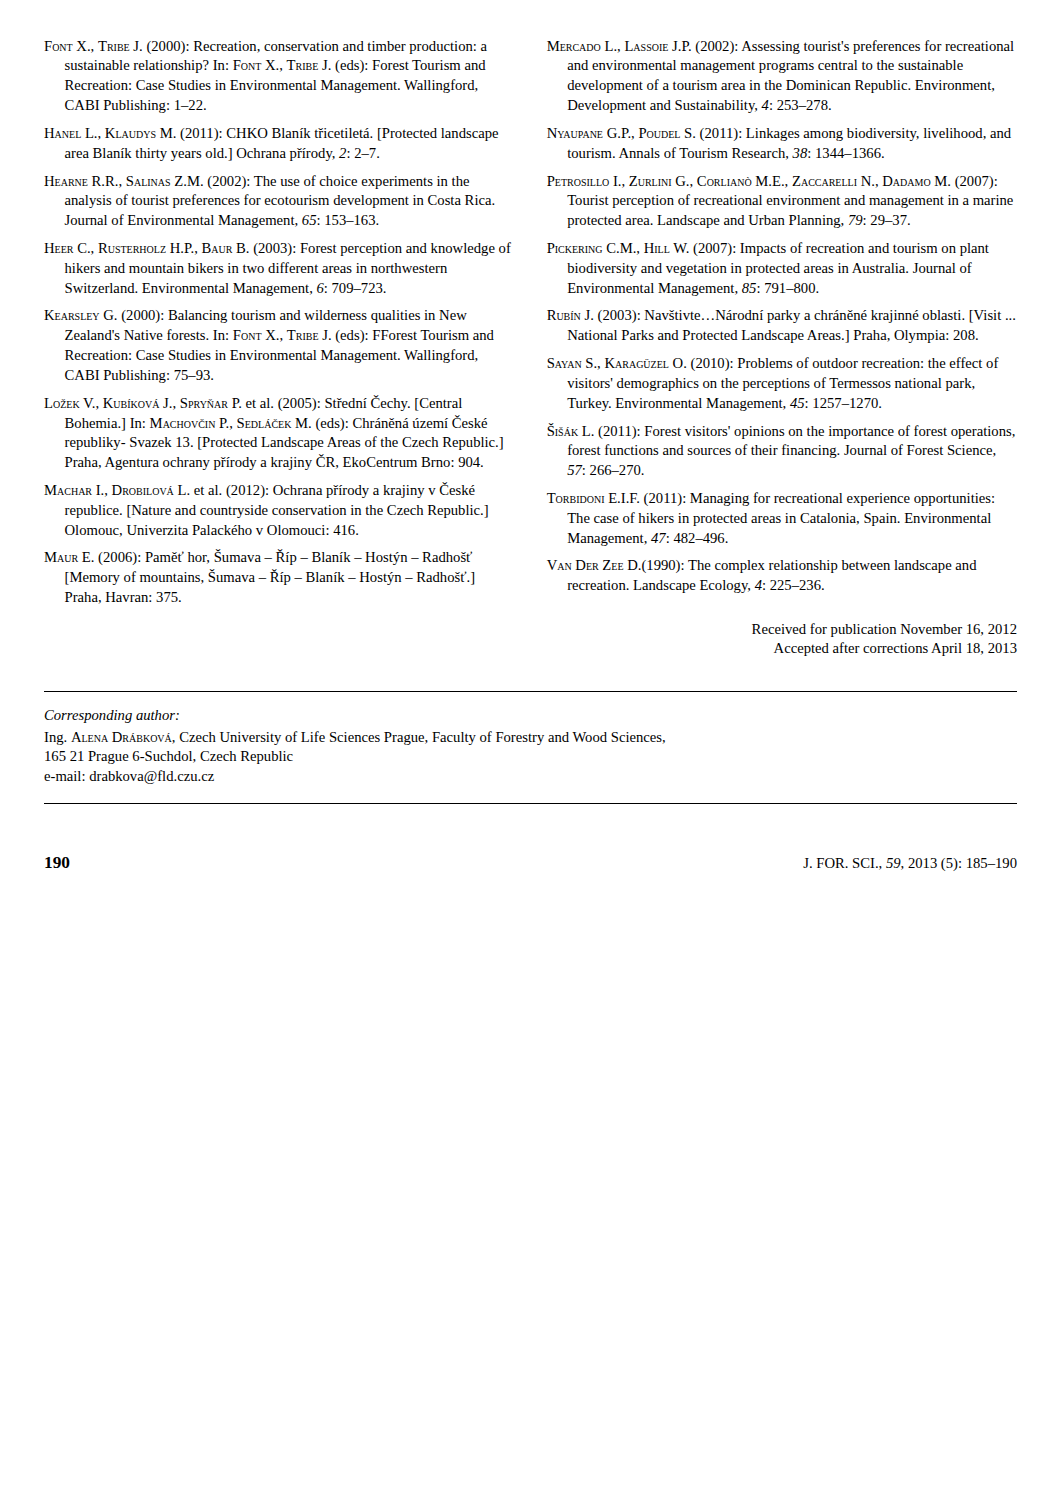Font X., Tribe J. (2000): Recreation, conservation and timber production: a sustainable relationship? In: Font X., Tribe J. (eds): Forest Tourism and Recreation: Case Studies in Environmental Management. Wallingford, CABI Publishing: 1–22.
Hanel L., Klaudys M. (2011): CHKO Blaník třicetiletá. [Protected landscape area Blaník thirty years old.] Ochrana přírody, 2: 2–7.
Hearne R.R., Salinas Z.M. (2002): The use of choice experiments in the analysis of tourist preferences for ecotourism development in Costa Rica. Journal of Environmental Management, 65: 153–163.
Heer C., Rusterholz H.P., Baur B. (2003): Forest perception and knowledge of hikers and mountain bikers in two different areas in northwestern Switzerland. Environmental Management, 6: 709–723.
Kearsley G. (2000): Balancing tourism and wilderness qualities in New Zealand's Native forests. In: Font X., Tribe J. (eds): FForest Tourism and Recreation: Case Studies in Environmental Management. Wallingford, CABI Publishing: 75–93.
Ložek V., Kubíková J., Spryňar P. et al. (2005): Střední Čechy. [Central Bohemia.] In: Machovčin P., Sedláček M. (eds): Chráněná území České republiky- Svazek 13. [Protected Landscape Areas of the Czech Republic.] Praha, Agentura ochrany přírody a krajiny ČR, EkoCentrum Brno: 904.
Machar I., Drobilová L. et al. (2012): Ochrana přírody a krajiny v České republice. [Nature and countryside conservation in the Czech Republic.] Olomouc, Univerzita Palackého v Olomouci: 416.
Maur E. (2006): Paměť hor, Šumava – Říp – Blaník – Hostýn – Radhošť [Memory of mountains, Šumava – Říp – Blaník – Hostýn – Radhošť.] Praha, Havran: 375.
Mercado L., Lassoie J.P. (2002): Assessing tourist's preferences for recreational and environmental management programs central to the sustainable development of a tourism area in the Dominican Republic. Environment, Development and Sustainability, 4: 253–278.
Nyaupane G.P., Poudel S. (2011): Linkages among biodiversity, livelihood, and tourism. Annals of Tourism Research, 38: 1344–1366.
Petrosillo I., Zurlini G., Corlianò M.E., Zaccarelli N., Dadamo M. (2007): Tourist perception of recreational environment and management in a marine protected area. Landscape and Urban Planning, 79: 29–37.
Pickering C.M., Hill W. (2007): Impacts of recreation and tourism on plant biodiversity and vegetation in protected areas in Australia. Journal of Environmental Management, 85: 791–800.
Rubín J. (2003): Navštivte…Národní parky a chráněné krajinné oblasti. [Visit ... National Parks and Protected Landscape Areas.] Praha, Olympia: 208.
Sayan S., Karagüzel O. (2010): Problems of outdoor recreation: the effect of visitors' demographics on the perceptions of Termessos national park, Turkey. Environmental Management, 45: 1257–1270.
Šišák L. (2011): Forest visitors' opinions on the importance of forest operations, forest functions and sources of their financing. Journal of Forest Science, 57: 266–270.
Torbidoni E.I.F. (2011): Managing for recreational experience opportunities: The case of hikers in protected areas in Catalonia, Spain. Environmental Management, 47: 482–496.
Van Der Zee D.(1990): The complex relationship between landscape and recreation. Landscape Ecology, 4: 225–236.
Received for publication November 16, 2012
Accepted after corrections April 18, 2013
Corresponding author:
Ing. Alena Drábková, Czech University of Life Sciences Prague, Faculty of Forestry and Wood Sciences,
165 21 Prague 6-Suchdol, Czech Republic
e-mail: drabkova@fld.czu.cz
190 J. FOR. SCI., 59, 2013 (5): 185–190